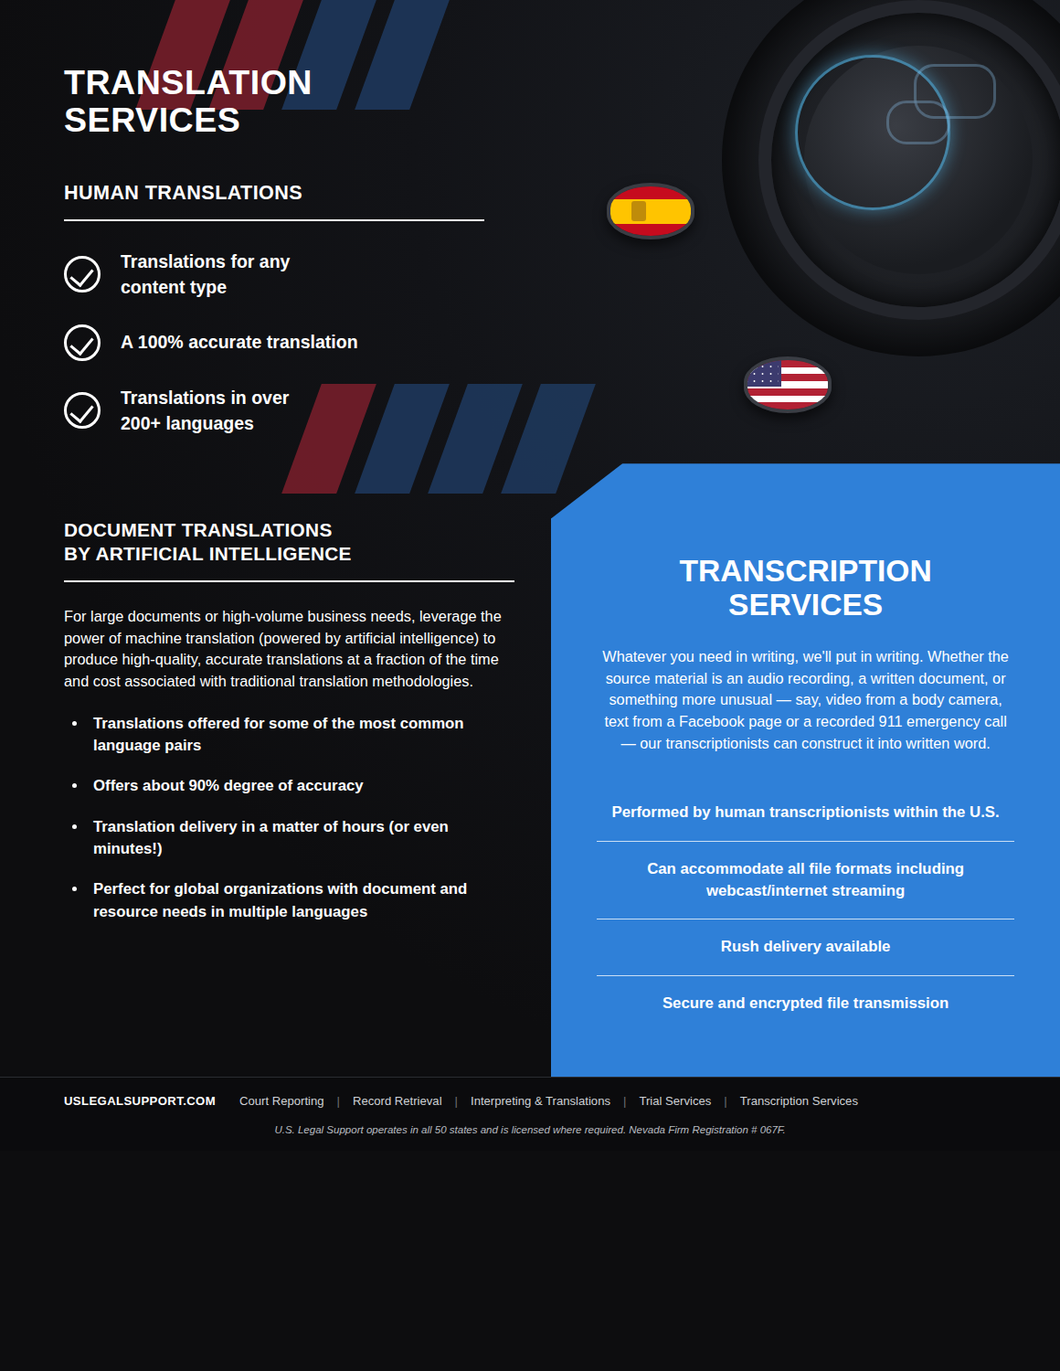Translation
Services
Human Translations
Translations for any
content type
A 100% accurate translation
Translations in over
200+ languages
Document Translations
by Artificial Intelligence
For large documents or high-volume business needs, leverage the power of machine translation (powered by artificial intelligence) to produce high-quality, accurate translations at a fraction of the time and cost associated with traditional translation methodologies.
Translations offered for some of the most common language pairs
Offers about 90% degree of accuracy
Translation delivery in a matter of hours (or even minutes!)
Perfect for global organizations with document and resource needs in multiple languages
Transcription
Services
Whatever you need in writing, we'll put in writing. Whether the source material is an audio recording, a written document, or something more unusual — say, video from a body camera, text from a Facebook page or a recorded 911 emergency call — our transcriptionists can construct it into written word.
Performed by human transcriptionists within the U.S.
Can accommodate all file formats including webcast/internet streaming
Rush delivery available
Secure and encrypted file transmission
USLEGALSUPPORT.COM Court Reporting| Record Retrieval| Interpreting & Translations| Trial Services| Transcription Services
U.S. Legal Support operates in all 50 states and is licensed where required. Nevada Firm Registration # 067F.